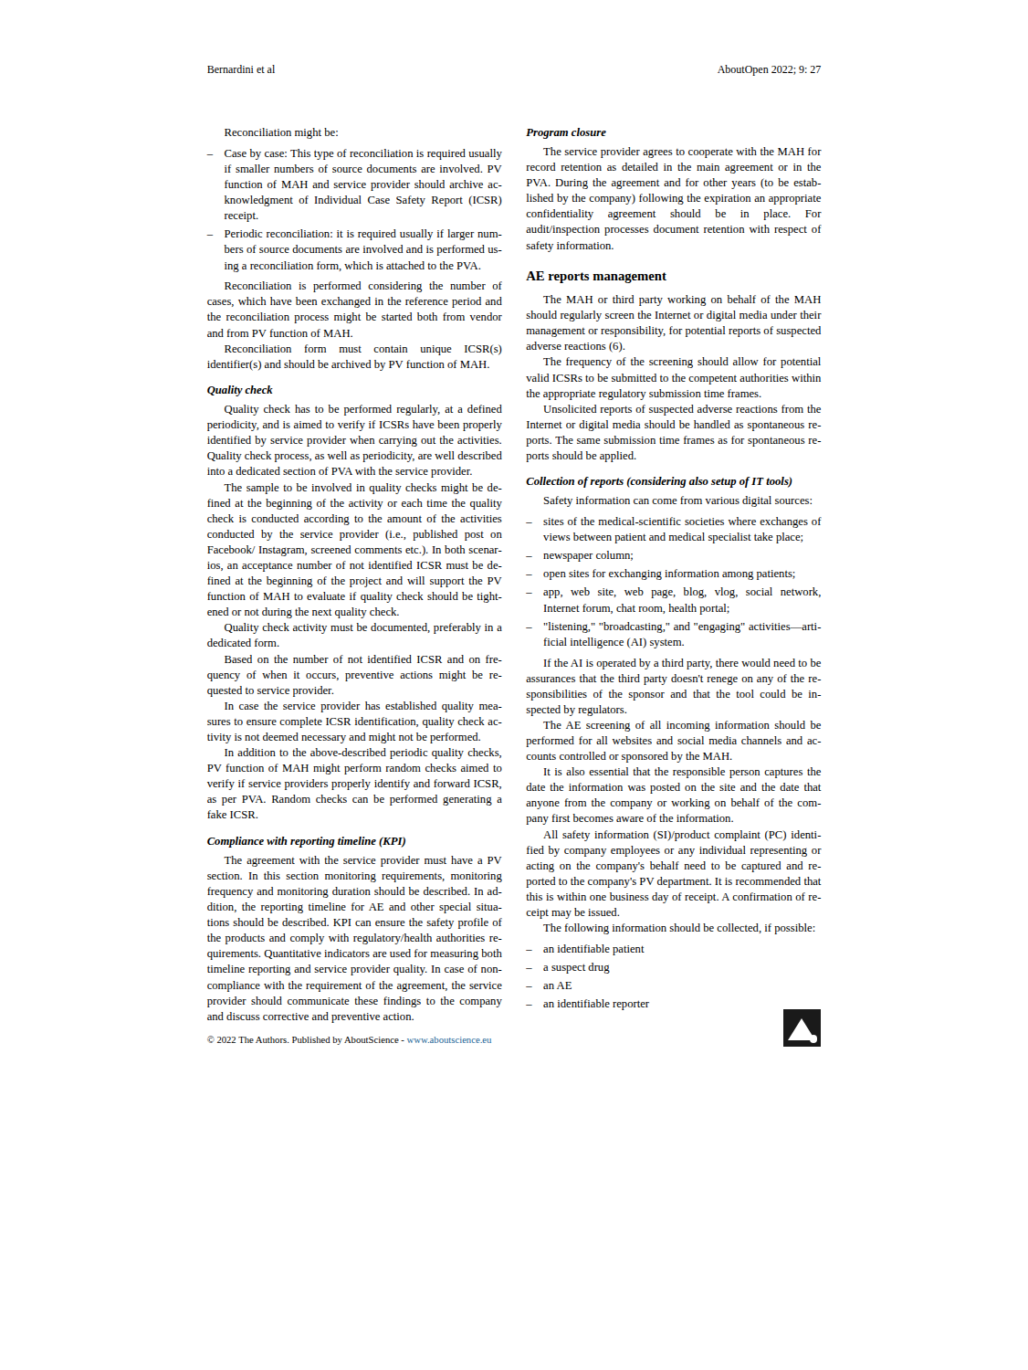Bernardini et al
AboutOpen 2022; 9: 27
Reconciliation might be:
Case by case: This type of reconciliation is required usually if smaller numbers of source documents are involved. PV function of MAH and service provider should archive acknowledgment of Individual Case Safety Report (ICSR) receipt.
Periodic reconciliation: it is required usually if larger numbers of source documents are involved and is performed using a reconciliation form, which is attached to the PVA.
Reconciliation is performed considering the number of cases, which have been exchanged in the reference period and the reconciliation process might be started both from vendor and from PV function of MAH.
Reconciliation form must contain unique ICSR(s) identifier(s) and should be archived by PV function of MAH.
Quality check
Quality check has to be performed regularly, at a defined periodicity, and is aimed to verify if ICSRs have been properly identified by service provider when carrying out the activities. Quality check process, as well as periodicity, are well described into a dedicated section of PVA with the service provider.
The sample to be involved in quality checks might be defined at the beginning of the activity or each time the quality check is conducted according to the amount of the activities conducted by the service provider (i.e., published post on Facebook/ Instagram, screened comments etc.). In both scenarios, an acceptance number of not identified ICSR must be defined at the beginning of the project and will support the PV function of MAH to evaluate if quality check should be tightened or not during the next quality check.
Quality check activity must be documented, preferably in a dedicated form.
Based on the number of not identified ICSR and on frequency of when it occurs, preventive actions might be requested to service provider.
In case the service provider has established quality measures to ensure complete ICSR identification, quality check activity is not deemed necessary and might not be performed.
In addition to the above-described periodic quality checks, PV function of MAH might perform random checks aimed to verify if service providers properly identify and forward ICSR, as per PVA. Random checks can be performed generating a fake ICSR.
Compliance with reporting timeline (KPI)
The agreement with the service provider must have a PV section. In this section monitoring requirements, monitoring frequency and monitoring duration should be described. In addition, the reporting timeline for AE and other special situations should be described. KPI can ensure the safety profile of the products and comply with regulatory/health authorities requirements. Quantitative indicators are used for measuring both timeline reporting and service provider quality. In case of non-compliance with the requirement of the agreement, the service provider should communicate these findings to the company and discuss corrective and preventive action.
Program closure
The service provider agrees to cooperate with the MAH for record retention as detailed in the main agreement or in the PVA. During the agreement and for other years (to be established by the company) following the expiration an appropriate confidentiality agreement should be in place. For audit/inspection processes document retention with respect of safety information.
AE reports management
The MAH or third party working on behalf of the MAH should regularly screen the Internet or digital media under their management or responsibility, for potential reports of suspected adverse reactions (6).
The frequency of the screening should allow for potential valid ICSRs to be submitted to the competent authorities within the appropriate regulatory submission time frames.
Unsolicited reports of suspected adverse reactions from the Internet or digital media should be handled as spontaneous reports. The same submission time frames as for spontaneous reports should be applied.
Collection of reports (considering also setup of IT tools)
Safety information can come from various digital sources:
sites of the medical-scientific societies where exchanges of views between patient and medical specialist take place;
newspaper column;
open sites for exchanging information among patients;
app, web site, web page, blog, vlog, social network, Internet forum, chat room, health portal;
"listening," "broadcasting," and "engaging" activities—artificial intelligence (AI) system.
If the AI is operated by a third party, there would need to be assurances that the third party doesn't renege on any of the responsibilities of the sponsor and that the tool could be inspected by regulators.
The AE screening of all incoming information should be performed for all websites and social media channels and accounts controlled or sponsored by the MAH.
It is also essential that the responsible person captures the date the information was posted on the site and the date that anyone from the company or working on behalf of the company first becomes aware of the information.
All safety information (SI)/product complaint (PC) identified by company employees or any individual representing or acting on the company's behalf need to be captured and reported to the company's PV department. It is recommended that this is within one business day of receipt. A confirmation of receipt may be issued.
The following information should be collected, if possible:
an identifiable patient
a suspect drug
an AE
an identifiable reporter
© 2022 The Authors. Published by AboutScience - www.aboutscience.eu